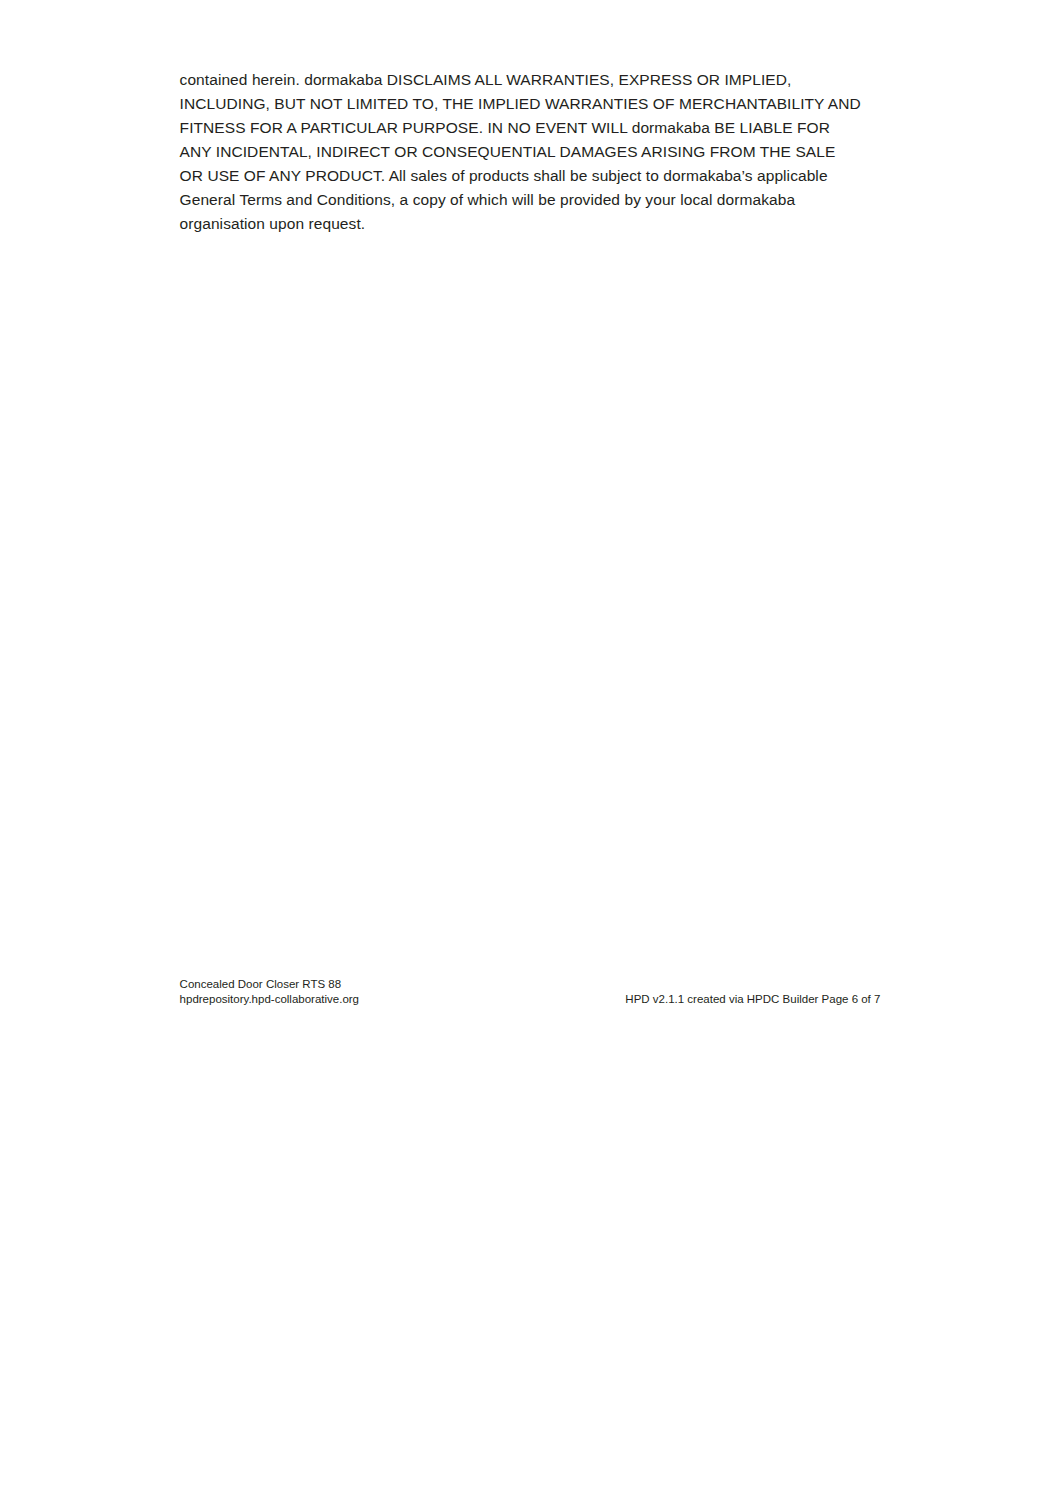contained herein. dormakaba DISCLAIMS ALL WARRANTIES, EXPRESS OR IMPLIED, INCLUDING, BUT NOT LIMITED TO, THE IMPLIED WARRANTIES OF MERCHANTABILITY AND FITNESS FOR A PARTICULAR PURPOSE. IN NO EVENT WILL dormakaba BE LIABLE FOR ANY INCIDENTAL, INDIRECT OR CONSEQUENTIAL DAMAGES ARISING FROM THE SALE OR USE OF ANY PRODUCT. All sales of products shall be subject to dormakaba’s applicable General Terms and Conditions, a copy of which will be provided by your local dormakaba organisation upon request.
Concealed Door Closer RTS 88
hpdrepository.hpd-collaborative.org
HPD v2.1.1 created via HPDC Builder Page 6 of 7